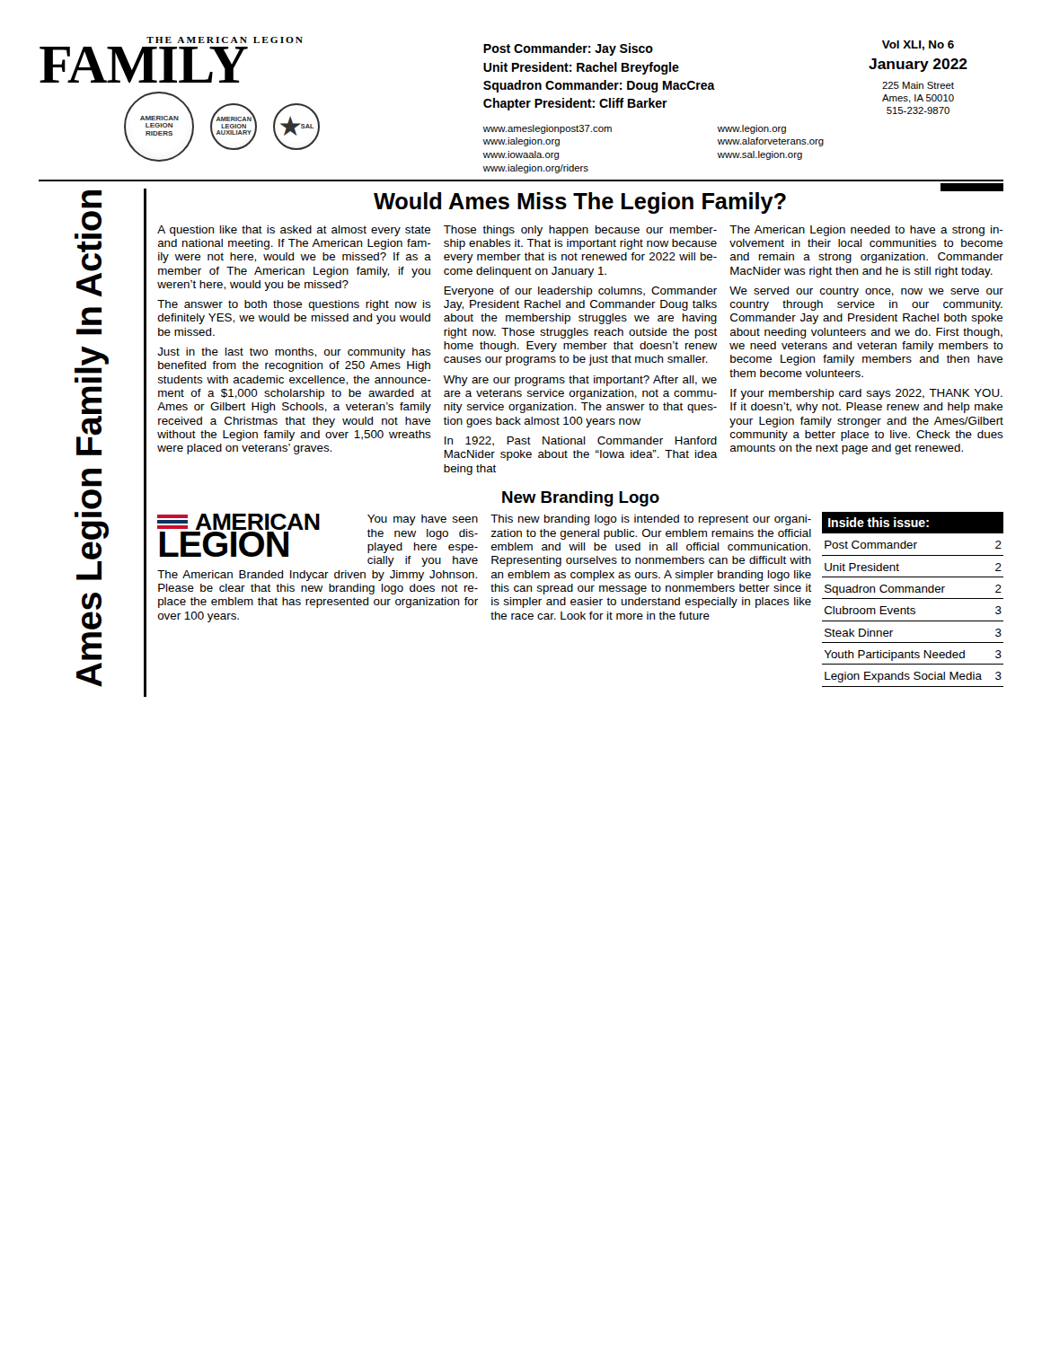THE AMERICAN LEGION
FAMILY
AMERICAN
LEGION
RIDERS
AMERICAN
LEGION
AUXILIARY
★SAL
Post Commander: Jay Sisco
Unit President: Rachel Breyfogle
Squadron Commander: Doug MacCrea
Chapter President: Cliff Barker
www.ameslegionpost37.com
www.ialegion.org
www.iowaala.org
www.ialegion.org/riders
www.legion.org
www.alaforveterans.org
www.sal.legion.org
Vol XLI, No 6
January 2022
225 Main Street
Ames, IA 50010
515-232-9870
Ames Legion Family In Action
Would Ames Miss The Legion Family?
A question like that is asked at almost every state and national meeting. If The American Legion family were not here, would we be missed? If as a member of The American Legion family, if you weren’t here, would you be missed?
The answer to both those questions right now is definitely YES, we would be missed and you would be missed.
Just in the last two months, our community has benefited from the recognition of 250 Ames High students with academic excellence, the announcement of a $1,000 scholarship to be awarded at Ames or Gilbert High Schools, a veteran’s family received a Christmas that they would not have without the Legion family and over 1,500 wreaths were placed on veterans’ graves.
Those things only happen because our membership enables it. That is important right now because every member that is not renewed for 2022 will become delinquent on January 1.
Everyone of our leadership columns, Commander Jay, President Rachel and Commander Doug talks about the membership struggles we are having right now. Those struggles reach outside the post home though. Every member that doesn’t renew causes our programs to be just that much smaller.
Why are our programs that important? After all, we are a veterans service organization, not a community service organization. The answer to that question goes back almost 100 years now
In 1922, Past National Commander Hanford MacNider spoke about the “Iowa idea”. That idea being that
The American Legion needed to have a strong involvement in their local communities to become and remain a strong organization. Commander MacNider was right then and he is still right today.
We served our country once, now we serve our country through service in our community. Commander Jay and President Rachel both spoke about needing volunteers and we do. First though, we need veterans and veteran family members to become Legion family members and then have them become volunteers.
If your membership card says 2022, THANK YOU. If it doesn’t, why not. Please renew and help make your Legion family stronger and the Ames/Gilbert community a better place to live. Check the dues amounts on the next page and get renewed.
New Branding Logo
AMERICAN LEGION
You may have seen the new logo displayed here especially if you have The American Branded Indycar driven by Jimmy Johnson. Please be clear that this new branding logo does not replace the emblem that has represented our organization for over 100 years.
This new branding logo is intended to represent our organization to the general public. Our emblem remains the official emblem and will be used in all official communication. Representing ourselves to nonmembers can be difficult with an emblem as complex as ours. A simpler branding logo like this can spread our message to nonmembers better since it is simpler and easier to understand especially in places like the race car. Look for it more in the future
Inside this issue:
| Post Commander | 2 |
| Unit President | 2 |
| Squadron Commander | 2 |
| Clubroom Events | 3 |
| Steak Dinner | 3 |
| Youth Participants Needed | 3 |
| Legion Expands Social Media | 3 |